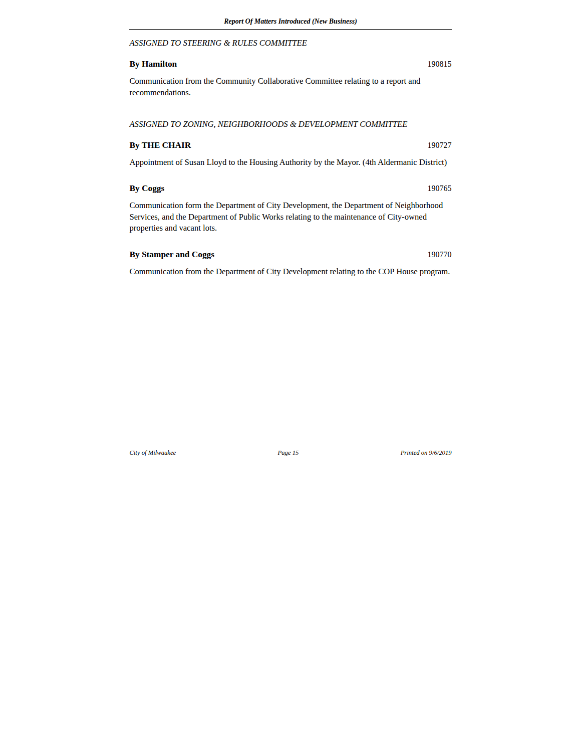Report Of Matters Introduced (New Business)
ASSIGNED TO STEERING & RULES COMMITTEE
By Hamilton 190815
Communication from the Community Collaborative Committee relating to a report and recommendations.
ASSIGNED TO ZONING, NEIGHBORHOODS & DEVELOPMENT COMMITTEE
By THE CHAIR 190727
Appointment of Susan Lloyd to the Housing Authority by the Mayor. (4th Aldermanic District)
By Coggs 190765
Communication form the Department of City Development, the Department of Neighborhood Services, and the Department of Public Works relating to the maintenance of City-owned properties and vacant lots.
By Stamper and Coggs 190770
Communication from the Department of City Development relating to the COP House program.
City of Milwaukee Page 15 Printed on 9/6/2019